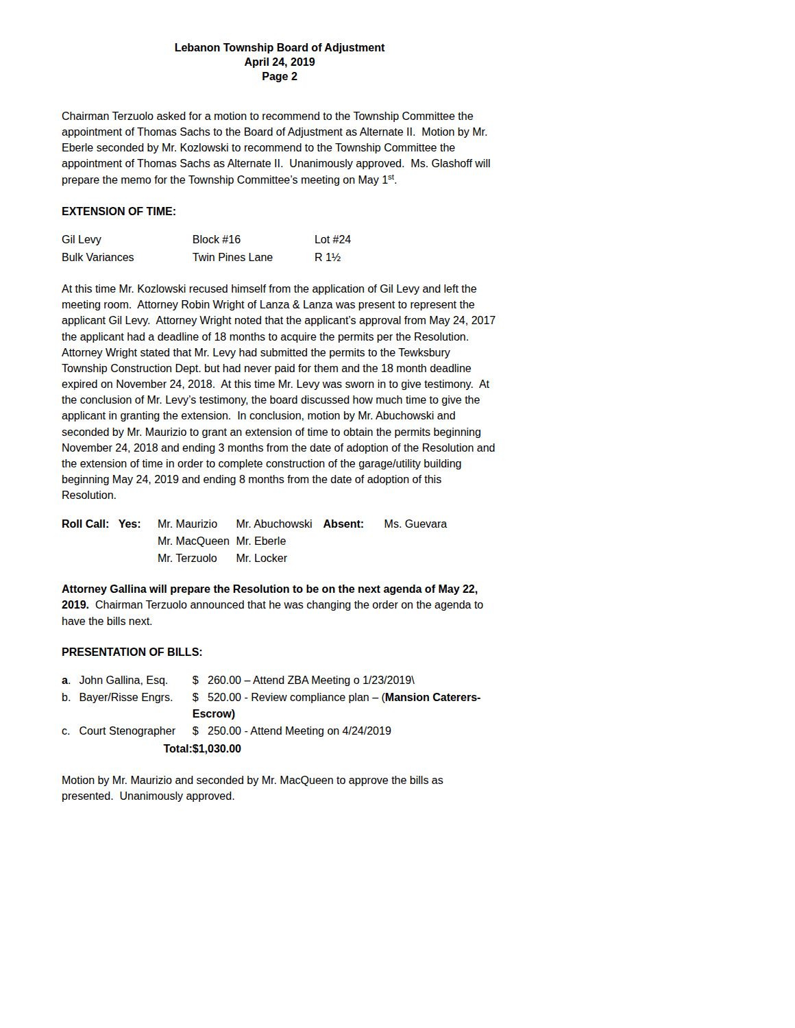Lebanon Township Board of Adjustment
April 24, 2019
Page 2
Chairman Terzuolo asked for a motion to recommend to the Township Committee the appointment of Thomas Sachs to the Board of Adjustment as Alternate II. Motion by Mr. Eberle seconded by Mr. Kozlowski to recommend to the Township Committee the appointment of Thomas Sachs as Alternate II. Unanimously approved. Ms. Glashoff will prepare the memo for the Township Committee’s meeting on May 1st.
Extension of Time:
| Gil Levy | Block #16 | Lot #24 | |
| Bulk Variances | Twin Pines Lane | R 1½ | |
At this time Mr. Kozlowski recused himself from the application of Gil Levy and left the meeting room. Attorney Robin Wright of Lanza & Lanza was present to represent the applicant Gil Levy. Attorney Wright noted that the applicant’s approval from May 24, 2017 the applicant had a deadline of 18 months to acquire the permits per the Resolution. Attorney Wright stated that Mr. Levy had submitted the permits to the Tewksbury Township Construction Dept. but had never paid for them and the 18 month deadline expired on November 24, 2018. At this time Mr. Levy was sworn in to give testimony. At the conclusion of Mr. Levy’s testimony, the board discussed how much time to give the applicant in granting the extension. In conclusion, motion by Mr. Abuchowski and seconded by Mr. Maurizio to grant an extension of time to obtain the permits beginning November 24, 2018 and ending 3 months from the date of adoption of the Resolution and the extension of time in order to complete construction of the garage/utility building beginning May 24, 2019 and ending 8 months from the date of adoption of this Resolution.
| Roll Call: | Yes: | Mr. Maurizio | Mr. Abuchowski | Absent: | Ms. Guevara |
| | | Mr. MacQueen | Mr. Eberle | | |
| | | Mr. Terzuolo | Mr. Locker | | |
Attorney Gallina will prepare the Resolution to be on the next agenda of May 22, 2019. Chairman Terzuolo announced that he was changing the order on the agenda to have the bills next.
Presentation of Bills:
| a . | John Gallina, Esq. | $ 260.00 – Attend ZBA Meeting o 1/23/2019\ |
| b. | Bayer/Risse Engrs. | $ 520.00 - Review compliance plan – ( Mansion Caterers-Escrow) |
| c. | Court Stenographer | $ 250.00 - Attend Meeting on 4/24/2019 |
| | Total: | $1,030.00 |
Motion by Mr. Maurizio and seconded by Mr. MacQueen to approve the bills as presented. Unanimously approved.